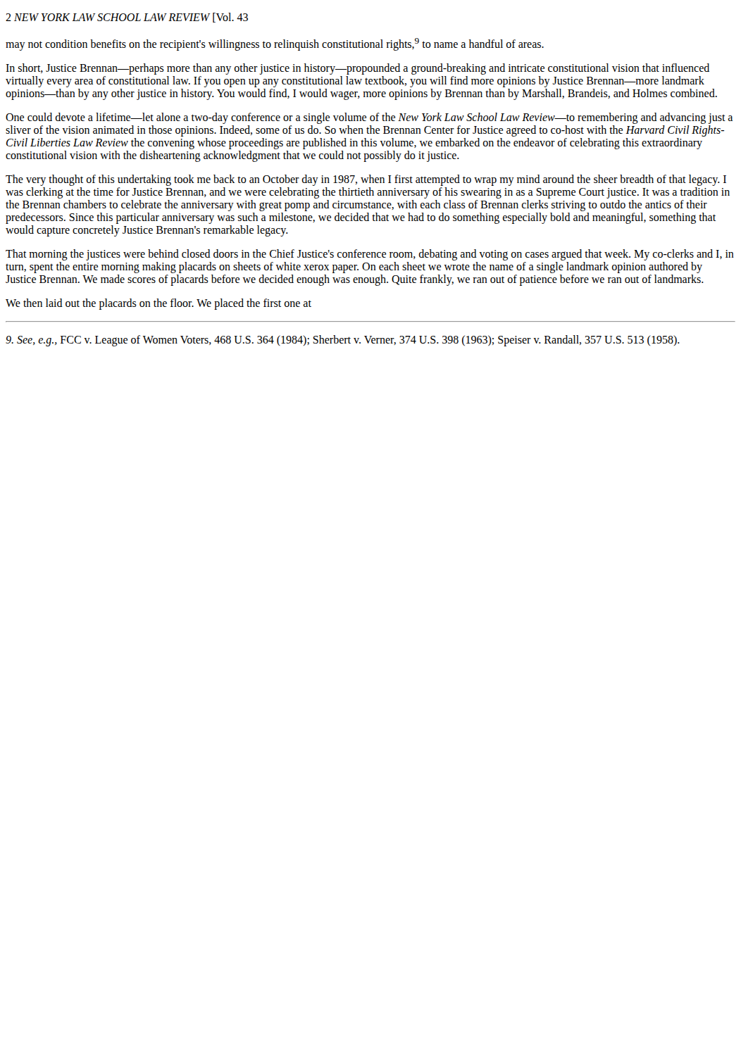2 NEW YORK LAW SCHOOL LAW REVIEW [Vol. 43
may not condition benefits on the recipient's willingness to relinquish constitutional rights,9 to name a handful of areas.
In short, Justice Brennan—perhaps more than any other justice in history—propounded a ground-breaking and intricate constitutional vision that influenced virtually every area of constitutional law. If you open up any constitutional law textbook, you will find more opinions by Justice Brennan—more landmark opinions—than by any other justice in history. You would find, I would wager, more opinions by Brennan than by Marshall, Brandeis, and Holmes combined.
One could devote a lifetime—let alone a two-day conference or a single volume of the New York Law School Law Review—to remembering and advancing just a sliver of the vision animated in those opinions. Indeed, some of us do. So when the Brennan Center for Justice agreed to co-host with the Harvard Civil Rights-Civil Liberties Law Review the convening whose proceedings are published in this volume, we embarked on the endeavor of celebrating this extraordinary constitutional vision with the disheartening acknowledgment that we could not possibly do it justice.
The very thought of this undertaking took me back to an October day in 1987, when I first attempted to wrap my mind around the sheer breadth of that legacy. I was clerking at the time for Justice Brennan, and we were celebrating the thirtieth anniversary of his swearing in as a Supreme Court justice. It was a tradition in the Brennan chambers to celebrate the anniversary with great pomp and circumstance, with each class of Brennan clerks striving to outdo the antics of their predecessors. Since this particular anniversary was such a milestone, we decided that we had to do something especially bold and meaningful, something that would capture concretely Justice Brennan's remarkable legacy.
That morning the justices were behind closed doors in the Chief Justice's conference room, debating and voting on cases argued that week. My co-clerks and I, in turn, spent the entire morning making placards on sheets of white xerox paper. On each sheet we wrote the name of a single landmark opinion authored by Justice Brennan. We made scores of placards before we decided enough was enough. Quite frankly, we ran out of patience before we ran out of landmarks.
We then laid out the placards on the floor. We placed the first one at
9. See, e.g., FCC v. League of Women Voters, 468 U.S. 364 (1984); Sherbert v. Verner, 374 U.S. 398 (1963); Speiser v. Randall, 357 U.S. 513 (1958).